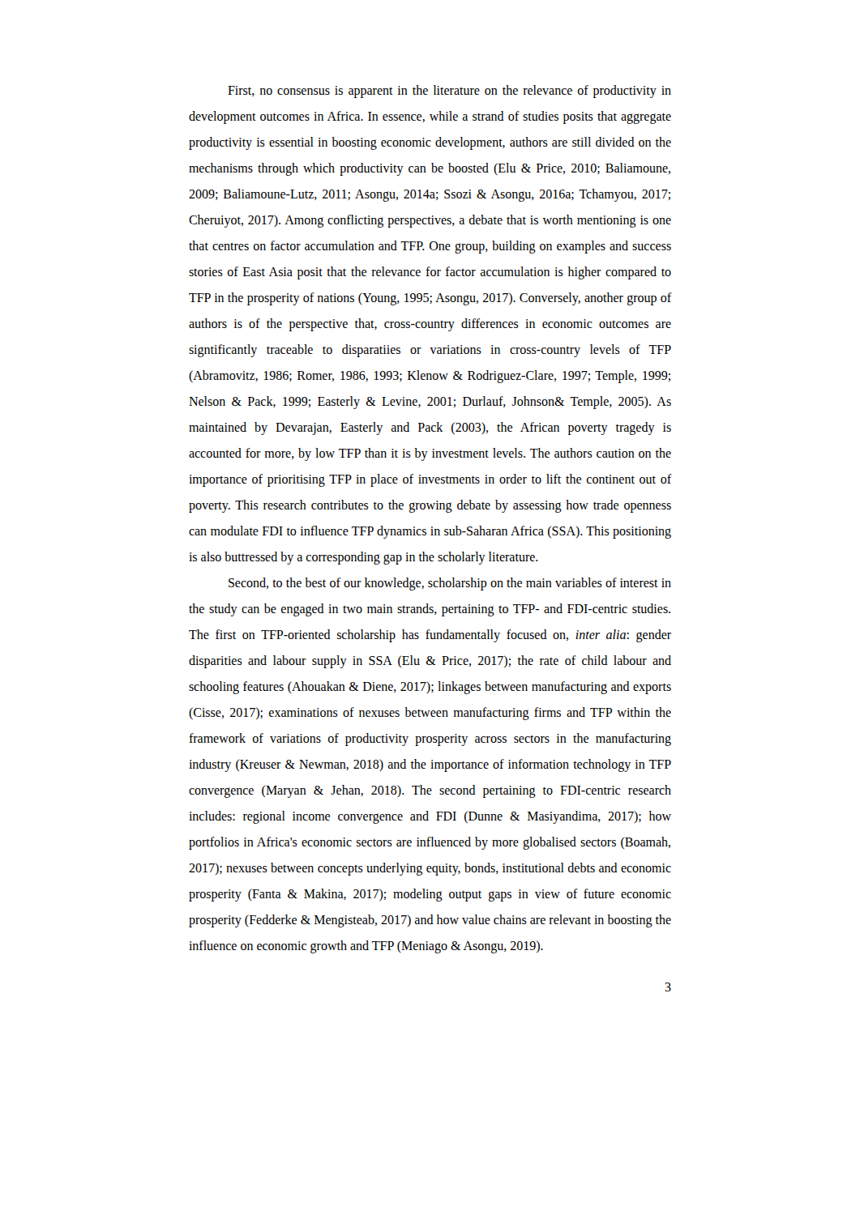First, no consensus is apparent in the literature on the relevance of productivity in development outcomes in Africa. In essence, while a strand of studies posits that aggregate productivity is essential in boosting economic development, authors are still divided on the mechanisms through which productivity can be boosted (Elu & Price, 2010; Baliamoune, 2009; Baliamoune-Lutz, 2011; Asongu, 2014a; Ssozi & Asongu, 2016a; Tchamyou, 2017; Cheruiyot, 2017). Among conflicting perspectives, a debate that is worth mentioning is one that centres on factor accumulation and TFP. One group, building on examples and success stories of East Asia posit that the relevance for factor accumulation is higher compared to TFP in the prosperity of nations (Young, 1995; Asongu, 2017). Conversely, another group of authors is of the perspective that, cross-country differences in economic outcomes are signtificantly traceable to disparatiies or variations in cross-country levels of TFP (Abramovitz, 1986; Romer, 1986, 1993; Klenow & Rodriguez-Clare, 1997; Temple, 1999; Nelson & Pack, 1999; Easterly & Levine, 2001; Durlauf, Johnson& Temple, 2005). As maintained by Devarajan, Easterly and Pack (2003), the African poverty tragedy is accounted for more, by low TFP than it is by investment levels. The authors caution on the importance of prioritising TFP in place of investments in order to lift the continent out of poverty. This research contributes to the growing debate by assessing how trade openness can modulate FDI to influence TFP dynamics in sub-Saharan Africa (SSA). This positioning is also buttressed by a corresponding gap in the scholarly literature.
Second, to the best of our knowledge, scholarship on the main variables of interest in the study can be engaged in two main strands, pertaining to TFP- and FDI-centric studies. The first on TFP-oriented scholarship has fundamentally focused on, inter alia: gender disparities and labour supply in SSA (Elu & Price, 2017); the rate of child labour and schooling features (Ahouakan & Diene, 2017); linkages between manufacturing and exports (Cisse, 2017); examinations of nexuses between manufacturing firms and TFP within the framework of variations of productivity prosperity across sectors in the manufacturing industry (Kreuser & Newman, 2018) and the importance of information technology in TFP convergence (Maryan & Jehan, 2018). The second pertaining to FDI-centric research includes: regional income convergence and FDI (Dunne & Masiyandima, 2017); how portfolios in Africa's economic sectors are influenced by more globalised sectors (Boamah, 2017); nexuses between concepts underlying equity, bonds, institutional debts and economic prosperity (Fanta & Makina, 2017); modeling output gaps in view of future economic prosperity (Fedderke & Mengisteab, 2017) and how value chains are relevant in boosting the influence on economic growth and TFP (Meniago & Asongu, 2019).
3